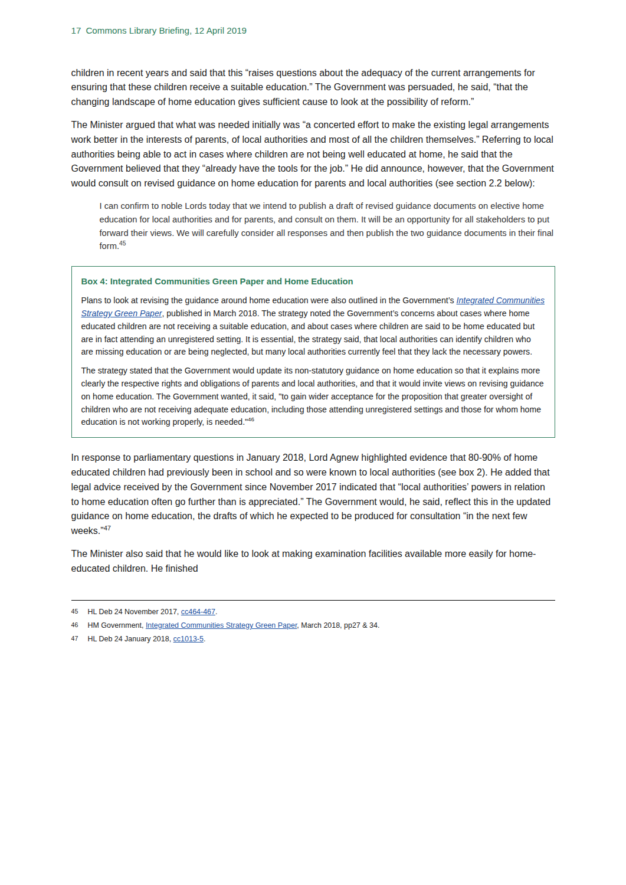17 Commons Library Briefing, 12 April 2019
children in recent years and said that this “raises questions about the adequacy of the current arrangements for ensuring that these children receive a suitable education.” The Government was persuaded, he said, “that the changing landscape of home education gives sufficient cause to look at the possibility of reform.”
The Minister argued that what was needed initially was “a concerted effort to make the existing legal arrangements work better in the interests of parents, of local authorities and most of all the children themselves.” Referring to local authorities being able to act in cases where children are not being well educated at home, he said that the Government believed that they “already have the tools for the job.” He did announce, however, that the Government would consult on revised guidance on home education for parents and local authorities (see section 2.2 below):
I can confirm to noble Lords today that we intend to publish a draft of revised guidance documents on elective home education for local authorities and for parents, and consult on them. It will be an opportunity for all stakeholders to put forward their views. We will carefully consider all responses and then publish the two guidance documents in their final form.45
Box 4: Integrated Communities Green Paper and Home Education
Plans to look at revising the guidance around home education were also outlined in the Government’s Integrated Communities Strategy Green Paper, published in March 2018. The strategy noted the Government’s concerns about cases where home educated children are not receiving a suitable education, and about cases where children are said to be home educated but are in fact attending an unregistered setting. It is essential, the strategy said, that local authorities can identify children who are missing education or are being neglected, but many local authorities currently feel that they lack the necessary powers.
The strategy stated that the Government would update its non-statutory guidance on home education so that it explains more clearly the respective rights and obligations of parents and local authorities, and that it would invite views on revising guidance on home education. The Government wanted, it said, "to gain wider acceptance for the proposition that greater oversight of children who are not receiving adequate education, including those attending unregistered settings and those for whom home education is not working properly, is needed."46
In response to parliamentary questions in January 2018, Lord Agnew highlighted evidence that 80-90% of home educated children had previously been in school and so were known to local authorities (see box 2). He added that legal advice received by the Government since November 2017 indicated that “local authorities’ powers in relation to home education often go further than is appreciated.” The Government would, he said, reflect this in the updated guidance on home education, the drafts of which he expected to be produced for consultation “in the next few weeks.”47
The Minister also said that he would like to look at making examination facilities available more easily for home-educated children. He finished
45 HL Deb 24 November 2017, cc464-467.
46 HM Government, Integrated Communities Strategy Green Paper, March 2018, pp27 & 34.
47 HL Deb 24 January 2018, cc1013-5.